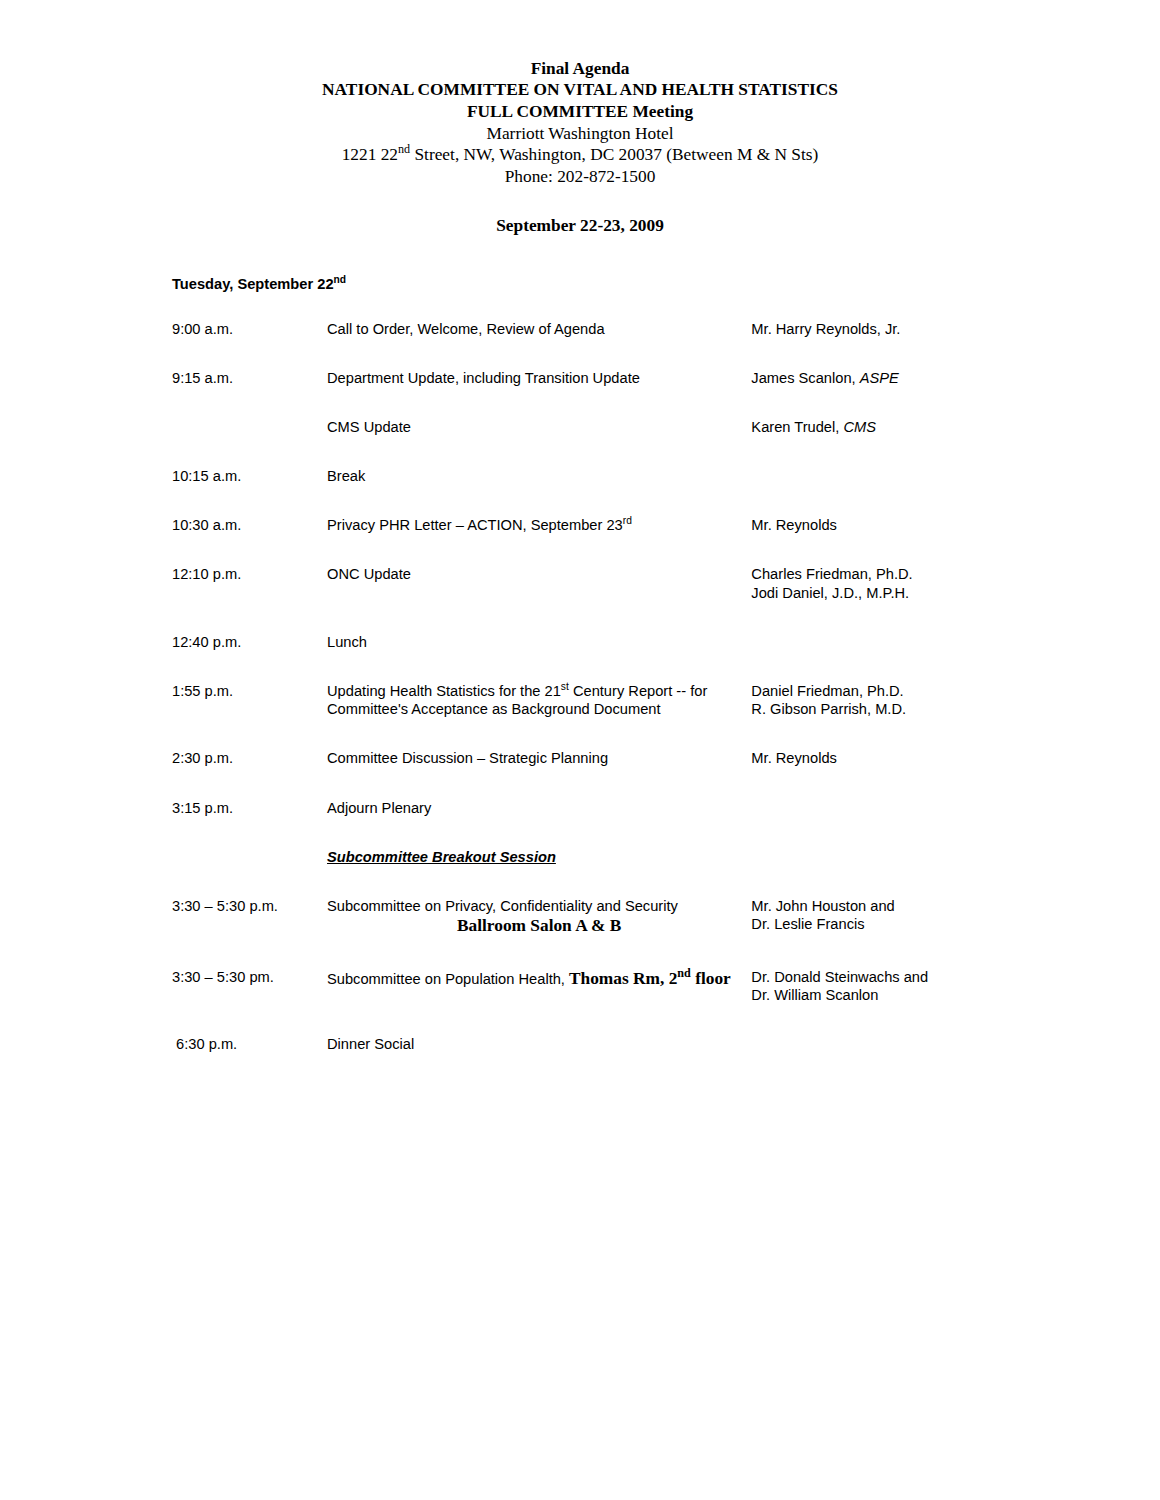Final Agenda
NATIONAL COMMITTEE ON VITAL AND HEALTH STATISTICS
FULL COMMITTEE Meeting
Marriott Washington Hotel
1221 22nd Street, NW, Washington, DC 20037 (Between M & N Sts)
Phone: 202-872-1500
September 22-23, 2009
Tuesday, September 22nd
| 9:00 a.m. | Call to Order, Welcome, Review of Agenda | Mr. Harry Reynolds, Jr. |
| 9:15 a.m. | Department Update, including Transition Update | James Scanlon, ASPE |
| | CMS Update | Karen Trudel, CMS |
| 10:15 a.m. | Break | |
| 10:30 a.m. | Privacy PHR Letter – ACTION, September 23 rd | Mr. Reynolds |
| 12:10 p.m. | ONC Update | Charles Friedman, Ph.D. Jodi Daniel, J.D., M.P.H. |
| 12:40 p.m. | Lunch | |
| 1:55 p.m. | Updating Health Statistics for the 21 st Century Report -- for Committee's Acceptance as Background Document | Daniel Friedman, Ph.D. R. Gibson Parrish, M.D. |
| 2:30 p.m. | Committee Discussion – Strategic Planning | Mr. Reynolds |
| 3:15 p.m. | Adjourn Plenary | |
| | Subcommittee Breakout Session | |
| 3:30 – 5:30 p.m. | Subcommittee on Privacy, Confidentiality and Security Ballroom Salon A & B | Mr. John Houston and Dr. Leslie Francis |
| 3:30 – 5:30 pm. | Subcommittee on Population Health, Thomas Rm, 2 nd floor | Dr. Donald Steinwachs and Dr. William Scanlon |
| 6:30 p.m. | Dinner Social | |